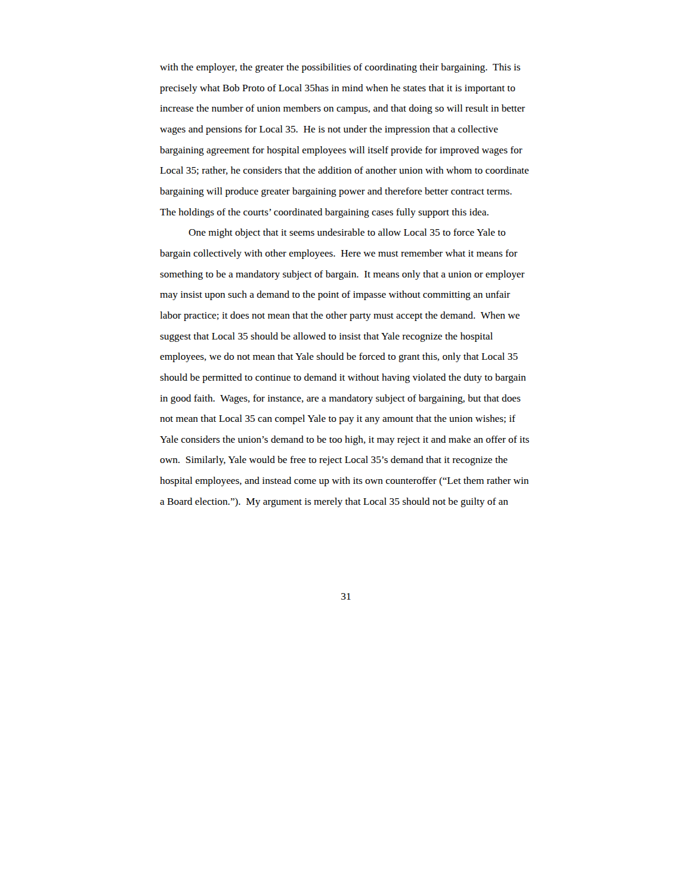with the employer, the greater the possibilities of coordinating their bargaining. This is precisely what Bob Proto of Local 35has in mind when he states that it is important to increase the number of union members on campus, and that doing so will result in better wages and pensions for Local 35. He is not under the impression that a collective bargaining agreement for hospital employees will itself provide for improved wages for Local 35; rather, he considers that the addition of another union with whom to coordinate bargaining will produce greater bargaining power and therefore better contract terms. The holdings of the courts’ coordinated bargaining cases fully support this idea.
One might object that it seems undesirable to allow Local 35 to force Yale to bargain collectively with other employees. Here we must remember what it means for something to be a mandatory subject of bargain. It means only that a union or employer may insist upon such a demand to the point of impasse without committing an unfair labor practice; it does not mean that the other party must accept the demand. When we suggest that Local 35 should be allowed to insist that Yale recognize the hospital employees, we do not mean that Yale should be forced to grant this, only that Local 35 should be permitted to continue to demand it without having violated the duty to bargain in good faith. Wages, for instance, are a mandatory subject of bargaining, but that does not mean that Local 35 can compel Yale to pay it any amount that the union wishes; if Yale considers the union’s demand to be too high, it may reject it and make an offer of its own. Similarly, Yale would be free to reject Local 35’s demand that it recognize the hospital employees, and instead come up with its own counteroffer (“Let them rather win a Board election.”). My argument is merely that Local 35 should not be guilty of an
31